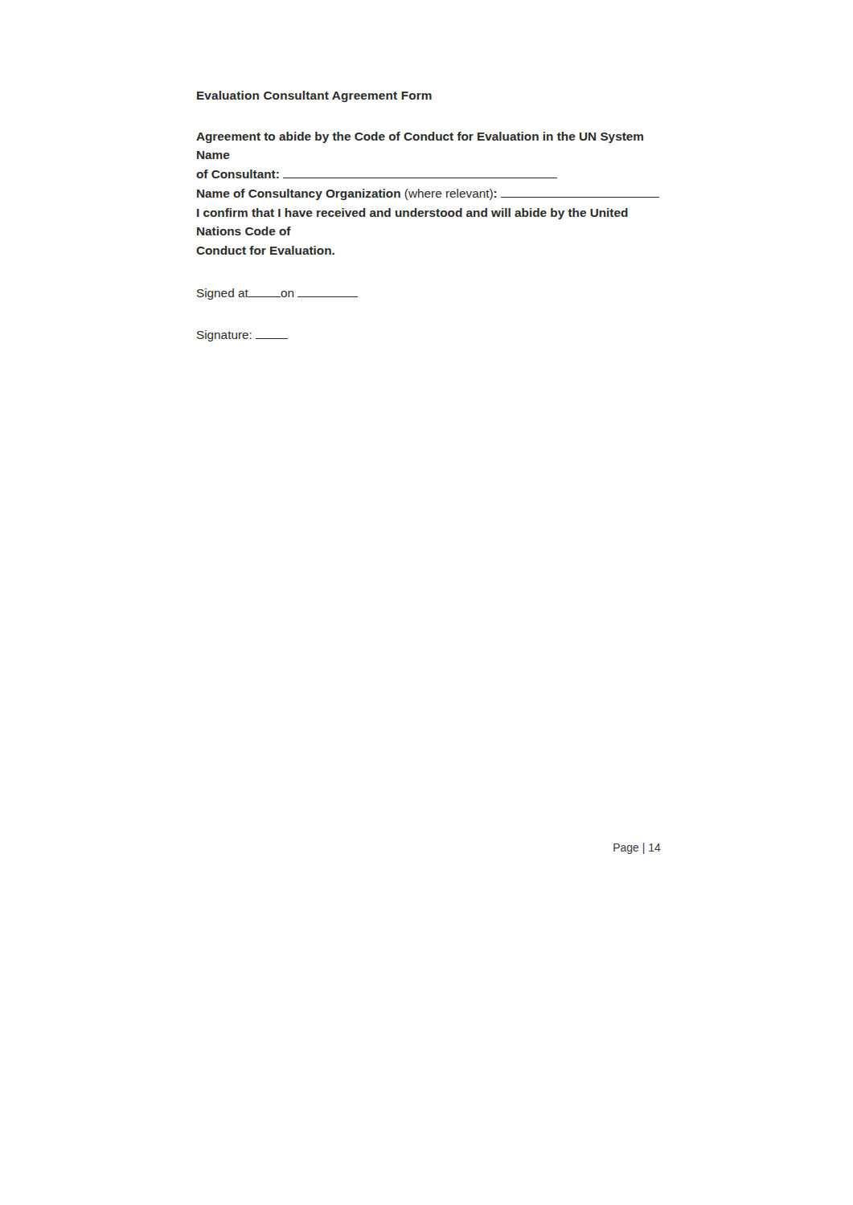Evaluation Consultant Agreement Form
Agreement to abide by the Code of Conduct for Evaluation in the UN System Name
of Consultant:
Name of Consultancy Organization (where relevant):
I confirm that I have received and understood and will abide by the United Nations Code of
Conduct for Evaluation.
Signed at on
Signature:
Page | 14